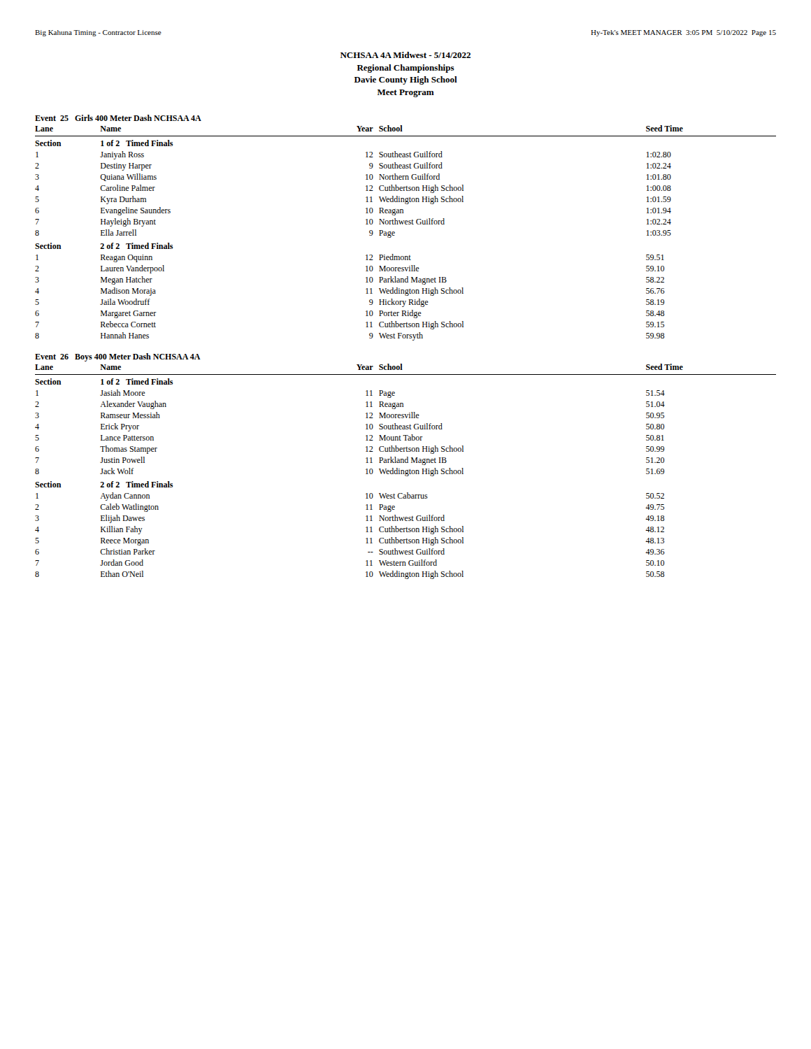Big Kahuna Timing - Contractor License
Hy-Tek's MEET MANAGER 3:05 PM 5/10/2022 Page 15
NCHSAA 4A Midwest - 5/14/2022
Regional Championships
Davie County High School
Meet Program
Event 25 Girls 400 Meter Dash NCHSAA 4A
| Lane | Name | Year | School | Seed Time |
| --- | --- | --- | --- | --- |
| Section | 1 of 2 Timed Finals |
| 1 | Janiyah Ross | 12 | Southeast Guilford | 1:02.80 |
| 2 | Destiny Harper | 9 | Southeast Guilford | 1:02.24 |
| 3 | Quiana Williams | 10 | Northern Guilford | 1:01.80 |
| 4 | Caroline Palmer | 12 | Cuthbertson High School | 1:00.08 |
| 5 | Kyra Durham | 11 | Weddington High School | 1:01.59 |
| 6 | Evangeline Saunders | 10 | Reagan | 1:01.94 |
| 7 | Hayleigh Bryant | 10 | Northwest Guilford | 1:02.24 |
| 8 | Ella Jarrell | 9 | Page | 1:03.95 |
| Section | 2 of 2 Timed Finals |
| 1 | Reagan Oquinn | 12 | Piedmont | 59.51 |
| 2 | Lauren Vanderpool | 10 | Mooresville | 59.10 |
| 3 | Megan Hatcher | 10 | Parkland Magnet IB | 58.22 |
| 4 | Madison Moraja | 11 | Weddington High School | 56.76 |
| 5 | Jaila Woodruff | 9 | Hickory Ridge | 58.19 |
| 6 | Margaret Garner | 10 | Porter Ridge | 58.48 |
| 7 | Rebecca Cornett | 11 | Cuthbertson High School | 59.15 |
| 8 | Hannah Hanes | 9 | West Forsyth | 59.98 |
Event 26 Boys 400 Meter Dash NCHSAA 4A
| Lane | Name | Year | School | Seed Time |
| --- | --- | --- | --- | --- |
| Section | 1 of 2 Timed Finals |
| 1 | Jasiah Moore | 11 | Page | 51.54 |
| 2 | Alexander Vaughan | 11 | Reagan | 51.04 |
| 3 | Ramseur Messiah | 12 | Mooresville | 50.95 |
| 4 | Erick Pryor | 10 | Southeast Guilford | 50.80 |
| 5 | Lance Patterson | 12 | Mount Tabor | 50.81 |
| 6 | Thomas Stamper | 12 | Cuthbertson High School | 50.99 |
| 7 | Justin Powell | 11 | Parkland Magnet IB | 51.20 |
| 8 | Jack Wolf | 10 | Weddington High School | 51.69 |
| Section | 2 of 2 Timed Finals |
| 1 | Aydan Cannon | 10 | West Cabarrus | 50.52 |
| 2 | Caleb Watlington | 11 | Page | 49.75 |
| 3 | Elijah Dawes | 11 | Northwest Guilford | 49.18 |
| 4 | Killian Fahy | 11 | Cuthbertson High School | 48.12 |
| 5 | Reece Morgan | 11 | Cuthbertson High School | 48.13 |
| 6 | Christian Parker | -- | Southwest Guilford | 49.36 |
| 7 | Jordan Good | 11 | Western Guilford | 50.10 |
| 8 | Ethan O'Neil | 10 | Weddington High School | 50.58 |